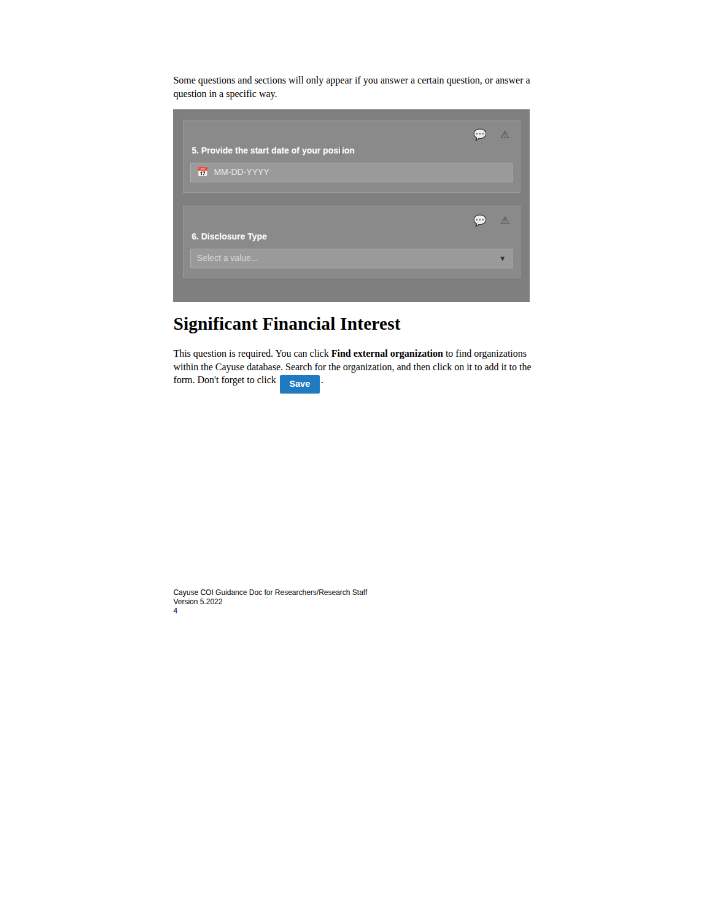Some questions and sections will only appear if you answer a certain question, or answer a question in a specific way.
💬 ⚠
5. Provide the start date of your posi ion
📅MM-DD-YYYY
💬 ⚠
6. Disclosure Type
Select a value...▼
Significant Financial Interest
This question is required. You can click Find external organization to find organizations within the Cayuse database. Search for the organization, and then click on it to add it to the form. Don't forget to click Save.
Cayuse COI Guidance Doc for Researchers/Research Staff
Version 5.2022
4